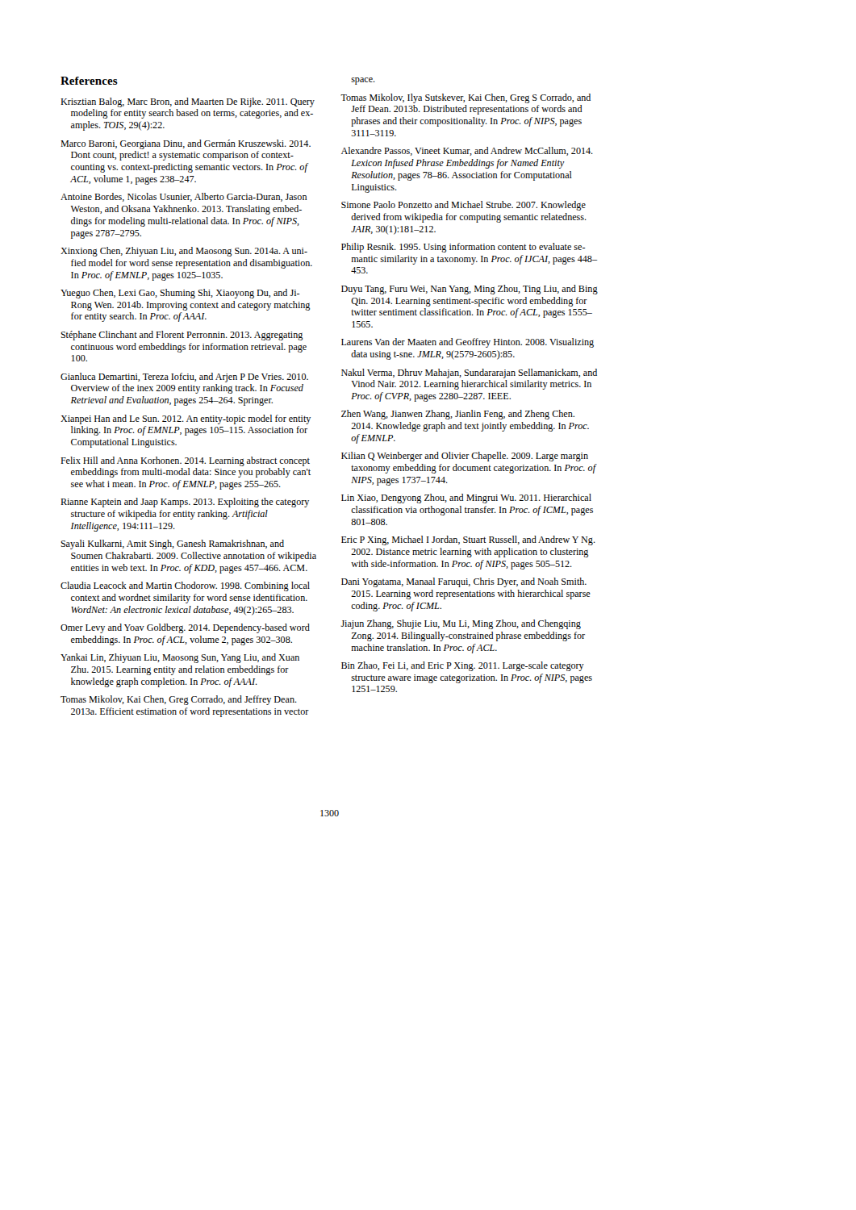References
Krisztian Balog, Marc Bron, and Maarten De Rijke. 2011. Query modeling for entity search based on terms, categories, and examples. TOIS, 29(4):22.
Marco Baroni, Georgiana Dinu, and Germán Kruszewski. 2014. Dont count, predict! a systematic comparison of context-counting vs. context-predicting semantic vectors. In Proc. of ACL, volume 1, pages 238–247.
Antoine Bordes, Nicolas Usunier, Alberto Garcia-Duran, Jason Weston, and Oksana Yakhnenko. 2013. Translating embeddings for modeling multi-relational data. In Proc. of NIPS, pages 2787–2795.
Xinxiong Chen, Zhiyuan Liu, and Maosong Sun. 2014a. A unified model for word sense representation and disambiguation. In Proc. of EMNLP, pages 1025–1035.
Yueguo Chen, Lexi Gao, Shuming Shi, Xiaoyong Du, and Ji-Rong Wen. 2014b. Improving context and category matching for entity search. In Proc. of AAAI.
Stéphane Clinchant and Florent Perronnin. 2013. Aggregating continuous word embeddings for information retrieval. page 100.
Gianluca Demartini, Tereza Iofciu, and Arjen P De Vries. 2010. Overview of the inex 2009 entity ranking track. In Focused Retrieval and Evaluation, pages 254–264. Springer.
Xianpei Han and Le Sun. 2012. An entity-topic model for entity linking. In Proc. of EMNLP, pages 105–115. Association for Computational Linguistics.
Felix Hill and Anna Korhonen. 2014. Learning abstract concept embeddings from multi-modal data: Since you probably can't see what i mean. In Proc. of EMNLP, pages 255–265.
Rianne Kaptein and Jaap Kamps. 2013. Exploiting the category structure of wikipedia for entity ranking. Artificial Intelligence, 194:111–129.
Sayali Kulkarni, Amit Singh, Ganesh Ramakrishnan, and Soumen Chakrabarti. 2009. Collective annotation of wikipedia entities in web text. In Proc. of KDD, pages 457–466. ACM.
Claudia Leacock and Martin Chodorow. 1998. Combining local context and wordnet similarity for word sense identification. WordNet: An electronic lexical database, 49(2):265–283.
Omer Levy and Yoav Goldberg. 2014. Dependency-based word embeddings. In Proc. of ACL, volume 2, pages 302–308.
Yankai Lin, Zhiyuan Liu, Maosong Sun, Yang Liu, and Xuan Zhu. 2015. Learning entity and relation embeddings for knowledge graph completion. In Proc. of AAAI.
Tomas Mikolov, Kai Chen, Greg Corrado, and Jeffrey Dean. 2013a. Efficient estimation of word representations in vector space.
Tomas Mikolov, Ilya Sutskever, Kai Chen, Greg S Corrado, and Jeff Dean. 2013b. Distributed representations of words and phrases and their compositionality. In Proc. of NIPS, pages 3111–3119.
Alexandre Passos, Vineet Kumar, and Andrew McCallum, 2014. Lexicon Infused Phrase Embeddings for Named Entity Resolution, pages 78–86. Association for Computational Linguistics.
Simone Paolo Ponzetto and Michael Strube. 2007. Knowledge derived from wikipedia for computing semantic relatedness. JAIR, 30(1):181–212.
Philip Resnik. 1995. Using information content to evaluate semantic similarity in a taxonomy. In Proc. of IJCAI, pages 448–453.
Duyu Tang, Furu Wei, Nan Yang, Ming Zhou, Ting Liu, and Bing Qin. 2014. Learning sentiment-specific word embedding for twitter sentiment classification. In Proc. of ACL, pages 1555–1565.
Laurens Van der Maaten and Geoffrey Hinton. 2008. Visualizing data using t-sne. JMLR, 9(2579-2605):85.
Nakul Verma, Dhruv Mahajan, Sundararajan Sellamanickam, and Vinod Nair. 2012. Learning hierarchical similarity metrics. In Proc. of CVPR, pages 2280–2287. IEEE.
Zhen Wang, Jianwen Zhang, Jianlin Feng, and Zheng Chen. 2014. Knowledge graph and text jointly embedding. In Proc. of EMNLP.
Kilian Q Weinberger and Olivier Chapelle. 2009. Large margin taxonomy embedding for document categorization. In Proc. of NIPS, pages 1737–1744.
Lin Xiao, Dengyong Zhou, and Mingrui Wu. 2011. Hierarchical classification via orthogonal transfer. In Proc. of ICML, pages 801–808.
Eric P Xing, Michael I Jordan, Stuart Russell, and Andrew Y Ng. 2002. Distance metric learning with application to clustering with side-information. In Proc. of NIPS, pages 505–512.
Dani Yogatama, Manaal Faruqui, Chris Dyer, and Noah Smith. 2015. Learning word representations with hierarchical sparse coding. Proc. of ICML.
Jiajun Zhang, Shujie Liu, Mu Li, Ming Zhou, and Chengqing Zong. 2014. Bilingually-constrained phrase embeddings for machine translation. In Proc. of ACL.
Bin Zhao, Fei Li, and Eric P Xing. 2011. Large-scale category structure aware image categorization. In Proc. of NIPS, pages 1251–1259.
1300